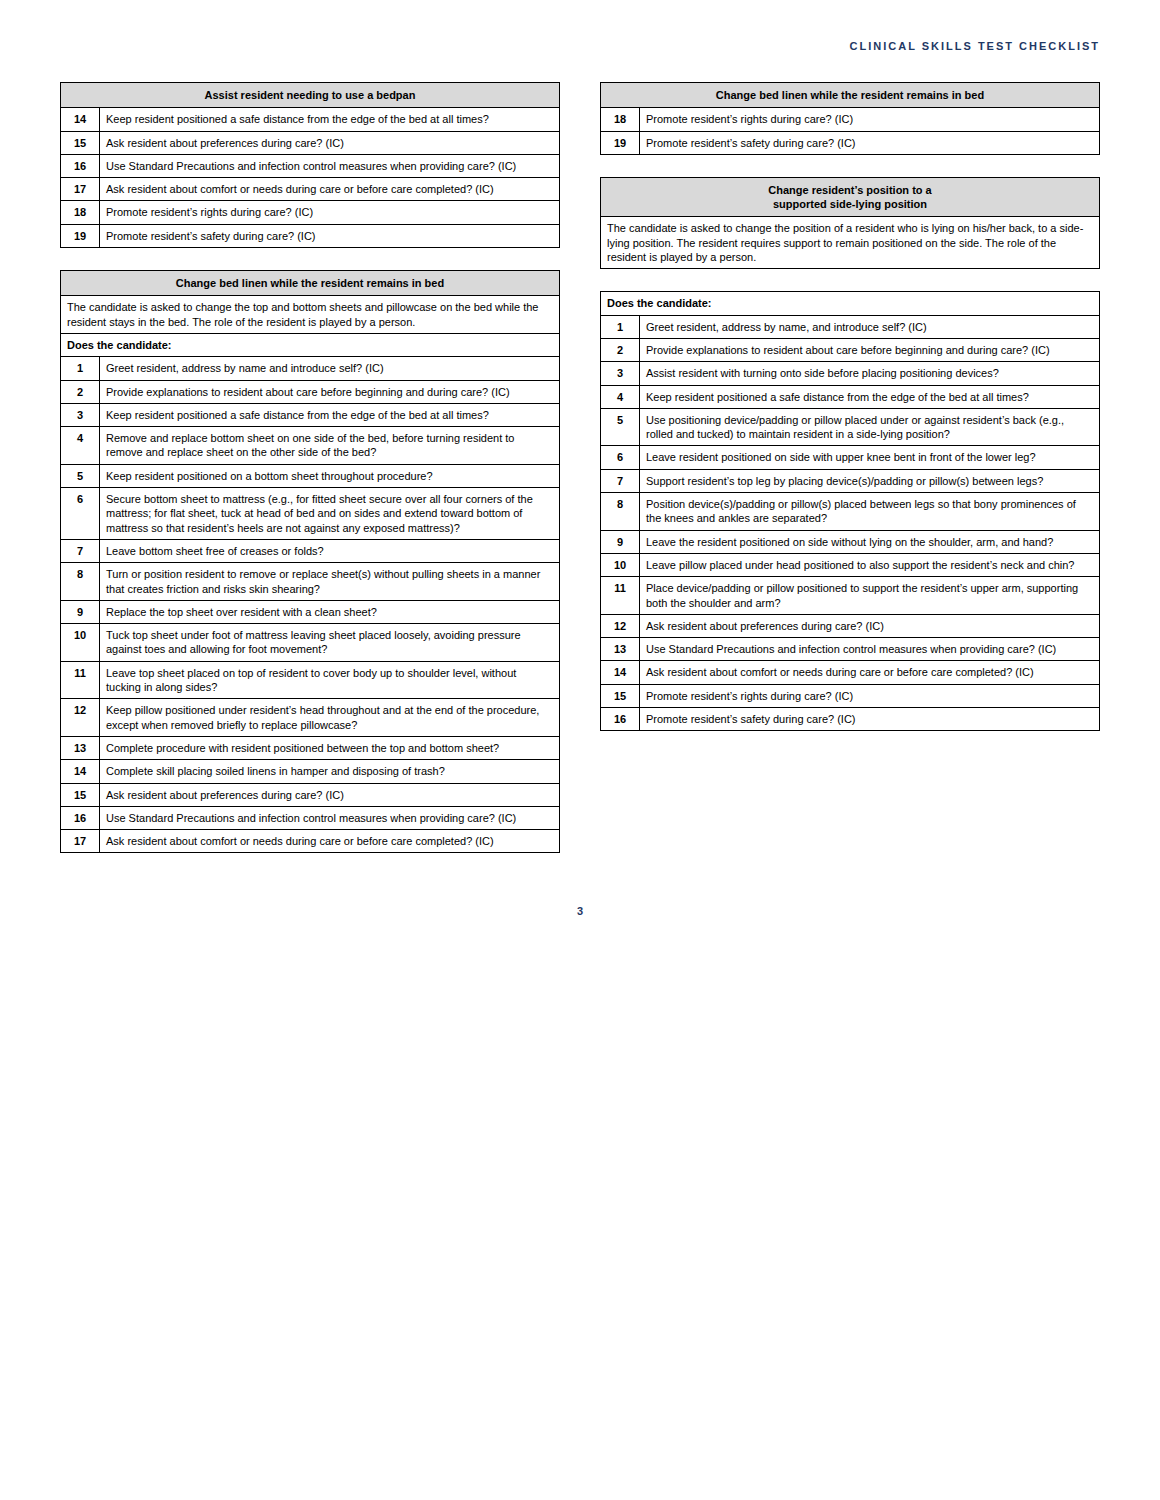CLINICAL SKILLS TEST CHECKLIST
| Assist resident needing to use a bedpan |
| --- |
| 14 | Keep resident positioned a safe distance from the edge of the bed at all times? |
| 15 | Ask resident about preferences during care? (IC) |
| 16 | Use Standard Precautions and infection control measures when providing care? (IC) |
| 17 | Ask resident about comfort or needs during care or before care completed? (IC) |
| 18 | Promote resident’s rights during care? (IC) |
| 19 | Promote resident’s safety during care? (IC) |
| Change bed linen while the resident remains in bed |
| --- |
| The candidate is asked to change the top and bottom sheets and pillowcase on the bed while the resident stays in the bed. The role of the resident is played by a person. |
| Does the candidate: |
| 1 | Greet resident, address by name and introduce self? (IC) |
| 2 | Provide explanations to resident about care before beginning and during care? (IC) |
| 3 | Keep resident positioned a safe distance from the edge of the bed at all times? |
| 4 | Remove and replace bottom sheet on one side of the bed, before turning resident to remove and replace sheet on the other side of the bed? |
| 5 | Keep resident positioned on a bottom sheet throughout procedure? |
| 6 | Secure bottom sheet to mattress (e.g., for fitted sheet secure over all four corners of the mattress; for flat sheet, tuck at head of bed and on sides and extend toward bottom of mattress so that resident’s heels are not against any exposed mattress)? |
| 7 | Leave bottom sheet free of creases or folds? |
| 8 | Turn or position resident to remove or replace sheet(s) without pulling sheets in a manner that creates friction and risks skin shearing? |
| 9 | Replace the top sheet over resident with a clean sheet? |
| 10 | Tuck top sheet under foot of mattress leaving sheet placed loosely, avoiding pressure against toes and allowing for foot movement? |
| 11 | Leave top sheet placed on top of resident to cover body up to shoulder level, without tucking in along sides? |
| 12 | Keep pillow positioned under resident’s head throughout and at the end of the procedure, except when removed briefly to replace pillowcase? |
| 13 | Complete procedure with resident positioned between the top and bottom sheet? |
| 14 | Complete skill placing soiled linens in hamper and disposing of trash? |
| 15 | Ask resident about preferences during care? (IC) |
| 16 | Use Standard Precautions and infection control measures when providing care? (IC) |
| 17 | Ask resident about comfort or needs during care or before care completed? (IC) |
| Change bed linen while the resident remains in bed |
| --- |
| 18 | Promote resident’s rights during care? (IC) |
| 19 | Promote resident’s safety during care? (IC) |
| Change resident’s position to a supported side-lying position |
| --- |
| The candidate is asked to change the position of a resident who is lying on his/her back, to a side-lying position. The resident requires support to remain positioned on the side. The role of the resident is played by a person. |
| Does the candidate: |
| 1 | Greet resident, address by name, and introduce self? (IC) |
| 2 | Provide explanations to resident about care before beginning and during care? (IC) |
| 3 | Assist resident with turning onto side before placing positioning devices? |
| 4 | Keep resident positioned a safe distance from the edge of the bed at all times? |
| 5 | Use positioning device/padding or pillow placed under or against resident’s back (e.g., rolled and tucked) to maintain resident in a side-lying position? |
| 6 | Leave resident positioned on side with upper knee bent in front of the lower leg? |
| 7 | Support resident’s top leg by placing device(s)/padding or pillow(s) between legs? |
| 8 | Position device(s)/padding or pillow(s) placed between legs so that bony prominences of the knees and ankles are separated? |
| 9 | Leave the resident positioned on side without lying on the shoulder, arm, and hand? |
| 10 | Leave pillow placed under head positioned to also support the resident’s neck and chin? |
| 11 | Place device/padding or pillow positioned to support the resident’s upper arm, supporting both the shoulder and arm? |
| 12 | Ask resident about preferences during care? (IC) |
| 13 | Use Standard Precautions and infection control measures when providing care? (IC) |
| 14 | Ask resident about comfort or needs during care or before care completed? (IC) |
| 15 | Promote resident’s rights during care? (IC) |
| 16 | Promote resident’s safety during care? (IC) |
3